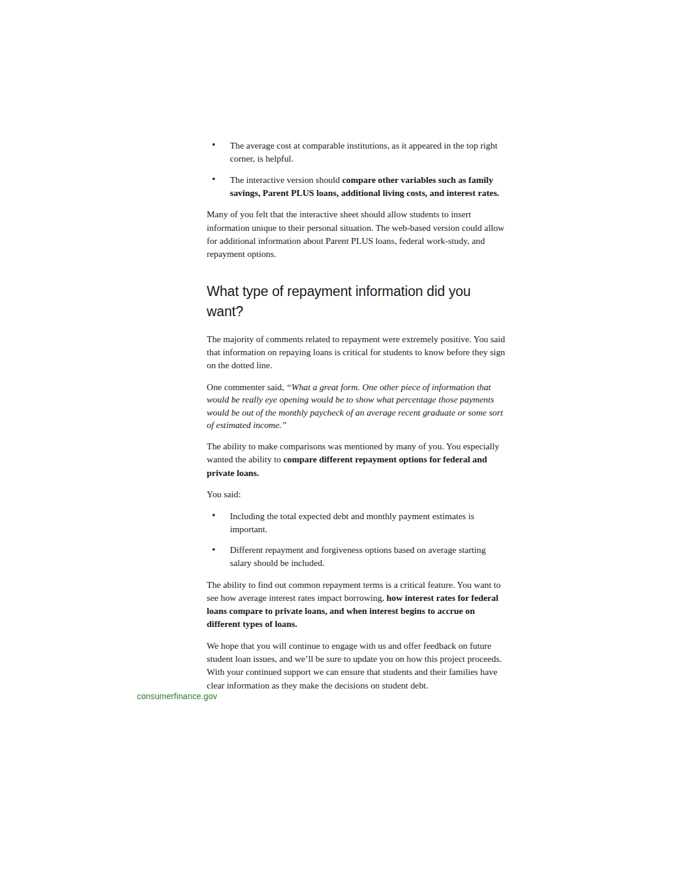The average cost at comparable institutions, as it appeared in the top right corner, is helpful.
The interactive version should compare other variables such as family savings, Parent PLUS loans, additional living costs, and interest rates.
Many of you felt that the interactive sheet should allow students to insert information unique to their personal situation. The web-based version could allow for additional information about Parent PLUS loans, federal work-study, and repayment options.
What type of repayment information did you want?
The majority of comments related to repayment were extremely positive. You said that information on repaying loans is critical for students to know before they sign on the dotted line.
One commenter said, “What a great form. One other piece of information that would be really eye opening would be to show what percentage those payments would be out of the monthly paycheck of an average recent graduate or some sort of estimated income.”
The ability to make comparisons was mentioned by many of you. You especially wanted the ability to compare different repayment options for federal and private loans.
You said:
Including the total expected debt and monthly payment estimates is important.
Different repayment and forgiveness options based on average starting salary should be included.
The ability to find out common repayment terms is a critical feature. You want to see how average interest rates impact borrowing, how interest rates for federal loans compare to private loans, and when interest begins to accrue on different types of loans.
We hope that you will continue to engage with us and offer feedback on future student loan issues, and we’ll be sure to update you on how this project proceeds. With your continued support we can ensure that students and their families have clear information as they make the decisions on student debt.
consumerfinance.gov